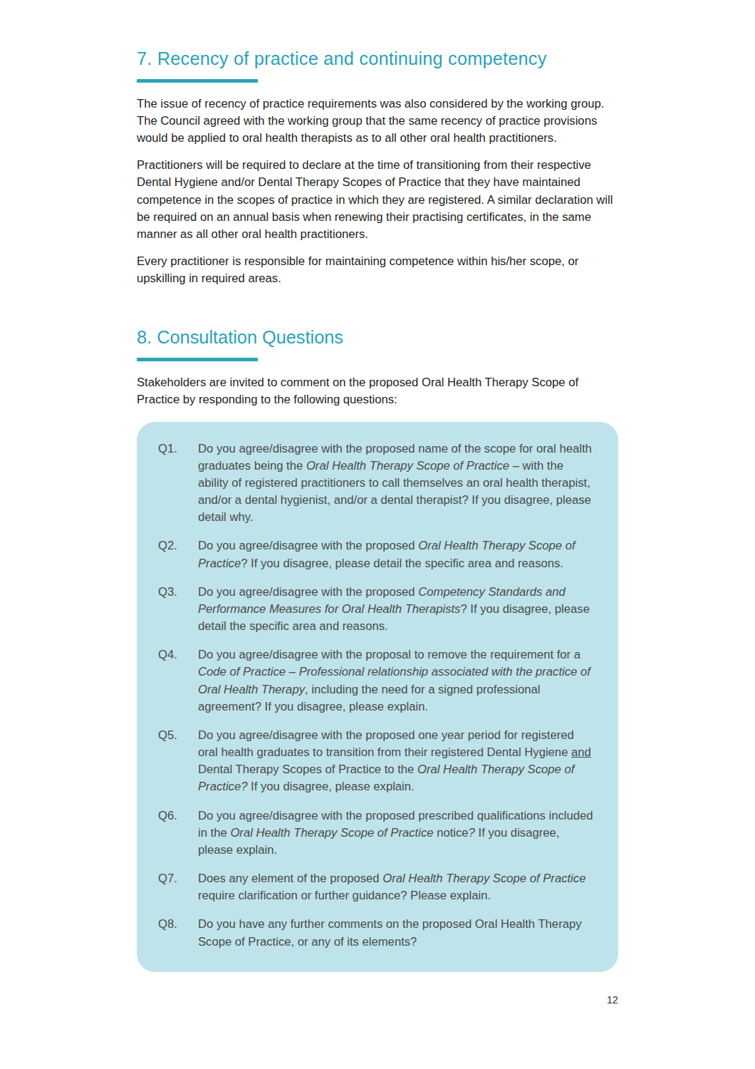7. Recency of practice and continuing competency
The issue of recency of practice requirements was also considered by the working group. The Council agreed with the working group that the same recency of practice provisions would be applied to oral health therapists as to all other oral health practitioners.
Practitioners will be required to declare at the time of transitioning from their respective Dental Hygiene and/or Dental Therapy Scopes of Practice that they have maintained competence in the scopes of practice in which they are registered. A similar declaration will be required on an annual basis when renewing their practising certificates, in the same manner as all other oral health practitioners.
Every practitioner is responsible for maintaining competence within his/her scope, or upskilling in required areas.
8. Consultation Questions
Stakeholders are invited to comment on the proposed Oral Health Therapy Scope of Practice by responding to the following questions:
Q1.
Do you agree/disagree with the proposed name of the scope for oral health graduates being the Oral Health Therapy Scope of Practice – with the ability of registered practitioners to call themselves an oral health therapist, and/or a dental hygienist, and/or a dental therapist? If you disagree, please detail why.
Q2.
Do you agree/disagree with the proposed Oral Health Therapy Scope of Practice? If you disagree, please detail the specific area and reasons.
Q3.
Do you agree/disagree with the proposed Competency Standards and Performance Measures for Oral Health Therapists? If you disagree, please detail the specific area and reasons.
Q4.
Do you agree/disagree with the proposal to remove the requirement for a Code of Practice – Professional relationship associated with the practice of Oral Health Therapy, including the need for a signed professional agreement? If you disagree, please explain.
Q5.
Do you agree/disagree with the proposed one year period for registered oral health graduates to transition from their registered Dental Hygiene and Dental Therapy Scopes of Practice to the Oral Health Therapy Scope of Practice? If you disagree, please explain.
Q6.
Do you agree/disagree with the proposed prescribed qualifications included in the Oral Health Therapy Scope of Practice notice? If you disagree, please explain.
Q7.
Does any element of the proposed Oral Health Therapy Scope of Practice require clarification or further guidance? Please explain.
Q8.
Do you have any further comments on the proposed Oral Health Therapy Scope of Practice, or any of its elements?
12